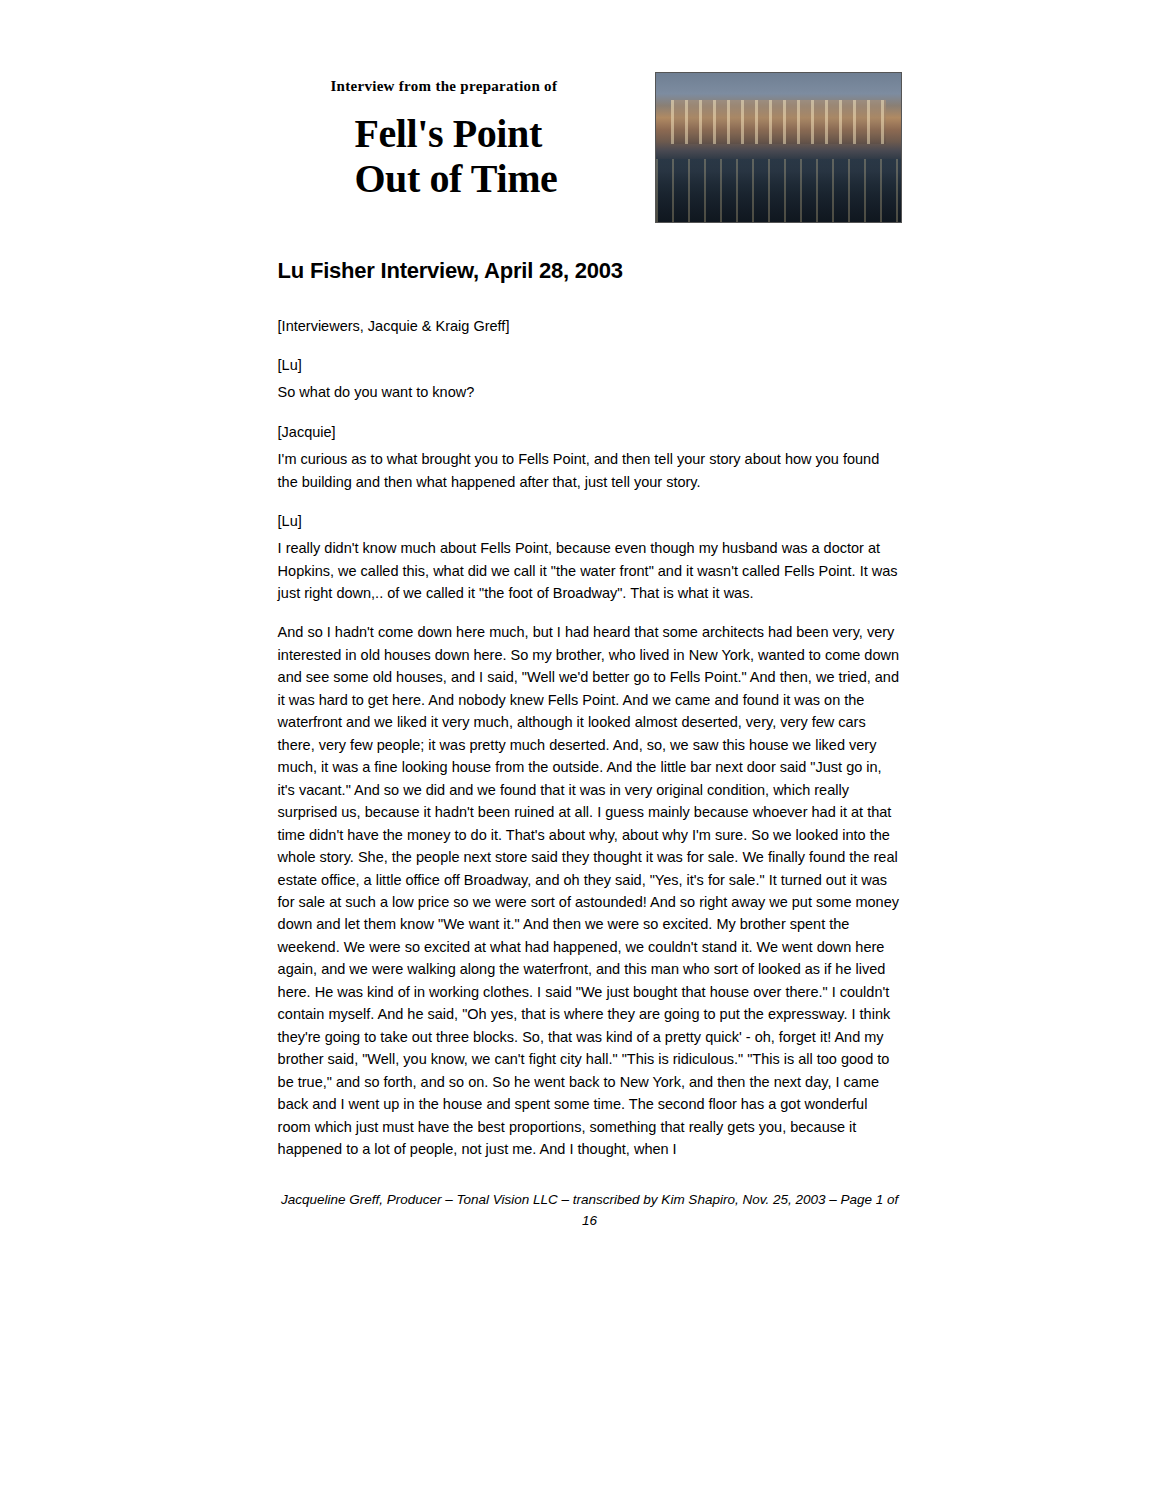Interview from the preparation of
Fell's PointOut of Time
Lu Fisher Interview, April 28, 2003
[Interviewers, Jacquie & Kraig Greff]
[Lu]
So what do you want to know?
[Jacquie]
I'm curious as to what brought you to Fells Point, and then tell your story about how you found the building and then what happened after that, just tell your story.
[Lu]
I really didn't know much about Fells Point, because even though my husband was a doctor at Hopkins, we called this, what did we call it "the water front" and it wasn't called Fells Point. It was just right down,.. of we called it "the foot of Broadway". That is what it was.
And so I hadn't come down here much, but I had heard that some architects had been very, very interested in old houses down here. So my brother, who lived in New York, wanted to come down and see some old houses, and I said, "Well we'd better go to Fells Point." And then, we tried, and it was hard to get here. And nobody knew Fells Point. And we came and found it was on the waterfront and we liked it very much, although it looked almost deserted, very, very few cars there, very few people; it was pretty much deserted. And, so, we saw this house we liked very much, it was a fine looking house from the outside. And the little bar next door said "Just go in, it's vacant." And so we did and we found that it was in very original condition, which really surprised us, because it hadn't been ruined at all. I guess mainly because whoever had it at that time didn't have the money to do it. That's about why, about why I'm sure. So we looked into the whole story. She, the people next store said they thought it was for sale. We finally found the real estate office, a little office off Broadway, and oh they said, "Yes, it's for sale." It turned out it was for sale at such a low price so we were sort of astounded! And so right away we put some money down and let them know "We want it." And then we were so excited. My brother spent the weekend. We were so excited at what had happened, we couldn't stand it. We went down here again, and we were walking along the waterfront, and this man who sort of looked as if he lived here. He was kind of in working clothes. I said "We just bought that house over there." I couldn't contain myself. And he said, "Oh yes, that is where they are going to put the expressway. I think they're going to take out three blocks. So, that was kind of a pretty quick' - oh, forget it! And my brother said, "Well, you know, we can't fight city hall." "This is ridiculous." "This is all too good to be true," and so forth, and so on. So he went back to New York, and then the next day, I came back and I went up in the house and spent some time. The second floor has a got wonderful room which just must have the best proportions, something that really gets you, because it happened to a lot of people, not just me. And I thought, when I
Jacqueline Greff, Producer – Tonal Vision LLC – transcribed by Kim Shapiro, Nov. 25, 2003 – Page 1 of 16